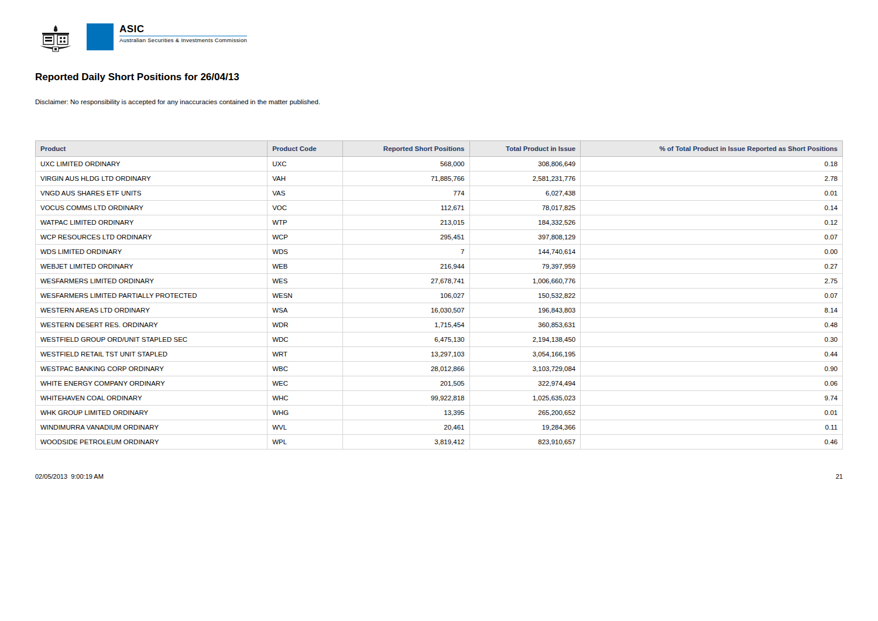ASIC
Australian Securities & Investments Commission
Reported Daily Short Positions for 26/04/13
Disclaimer: No responsibility is accepted for any inaccuracies contained in the matter published.
| Product | Product Code | Reported Short Positions | Total Product in Issue | % of Total Product in Issue Reported as Short Positions |
| --- | --- | --- | --- | --- |
| UXC LIMITED ORDINARY | UXC | 568,000 | 308,806,649 | 0.18 |
| VIRGIN AUS HLDG LTD ORDINARY | VAH | 71,885,766 | 2,581,231,776 | 2.78 |
| VNGD AUS SHARES ETF UNITS | VAS | 774 | 6,027,438 | 0.01 |
| VOCUS COMMS LTD ORDINARY | VOC | 112,671 | 78,017,825 | 0.14 |
| WATPAC LIMITED ORDINARY | WTP | 213,015 | 184,332,526 | 0.12 |
| WCP RESOURCES LTD ORDINARY | WCP | 295,451 | 397,808,129 | 0.07 |
| WDS LIMITED ORDINARY | WDS | 7 | 144,740,614 | 0.00 |
| WEBJET LIMITED ORDINARY | WEB | 216,944 | 79,397,959 | 0.27 |
| WESFARMERS LIMITED ORDINARY | WES | 27,678,741 | 1,006,660,776 | 2.75 |
| WESFARMERS LIMITED PARTIALLY PROTECTED | WESN | 106,027 | 150,532,822 | 0.07 |
| WESTERN AREAS LTD ORDINARY | WSA | 16,030,507 | 196,843,803 | 8.14 |
| WESTERN DESERT RES. ORDINARY | WDR | 1,715,454 | 360,853,631 | 0.48 |
| WESTFIELD GROUP ORD/UNIT STAPLED SEC | WDC | 6,475,130 | 2,194,138,450 | 0.30 |
| WESTFIELD RETAIL TST UNIT STAPLED | WRT | 13,297,103 | 3,054,166,195 | 0.44 |
| WESTPAC BANKING CORP ORDINARY | WBC | 28,012,866 | 3,103,729,084 | 0.90 |
| WHITE ENERGY COMPANY ORDINARY | WEC | 201,505 | 322,974,494 | 0.06 |
| WHITEHAVEN COAL ORDINARY | WHC | 99,922,818 | 1,025,635,023 | 9.74 |
| WHK GROUP LIMITED ORDINARY | WHG | 13,395 | 265,200,652 | 0.01 |
| WINDIMURRA VANADIUM ORDINARY | WVL | 20,461 | 19,284,366 | 0.11 |
| WOODSIDE PETROLEUM ORDINARY | WPL | 3,819,412 | 823,910,657 | 0.46 |
02/05/2013 9:00:19 AM 21